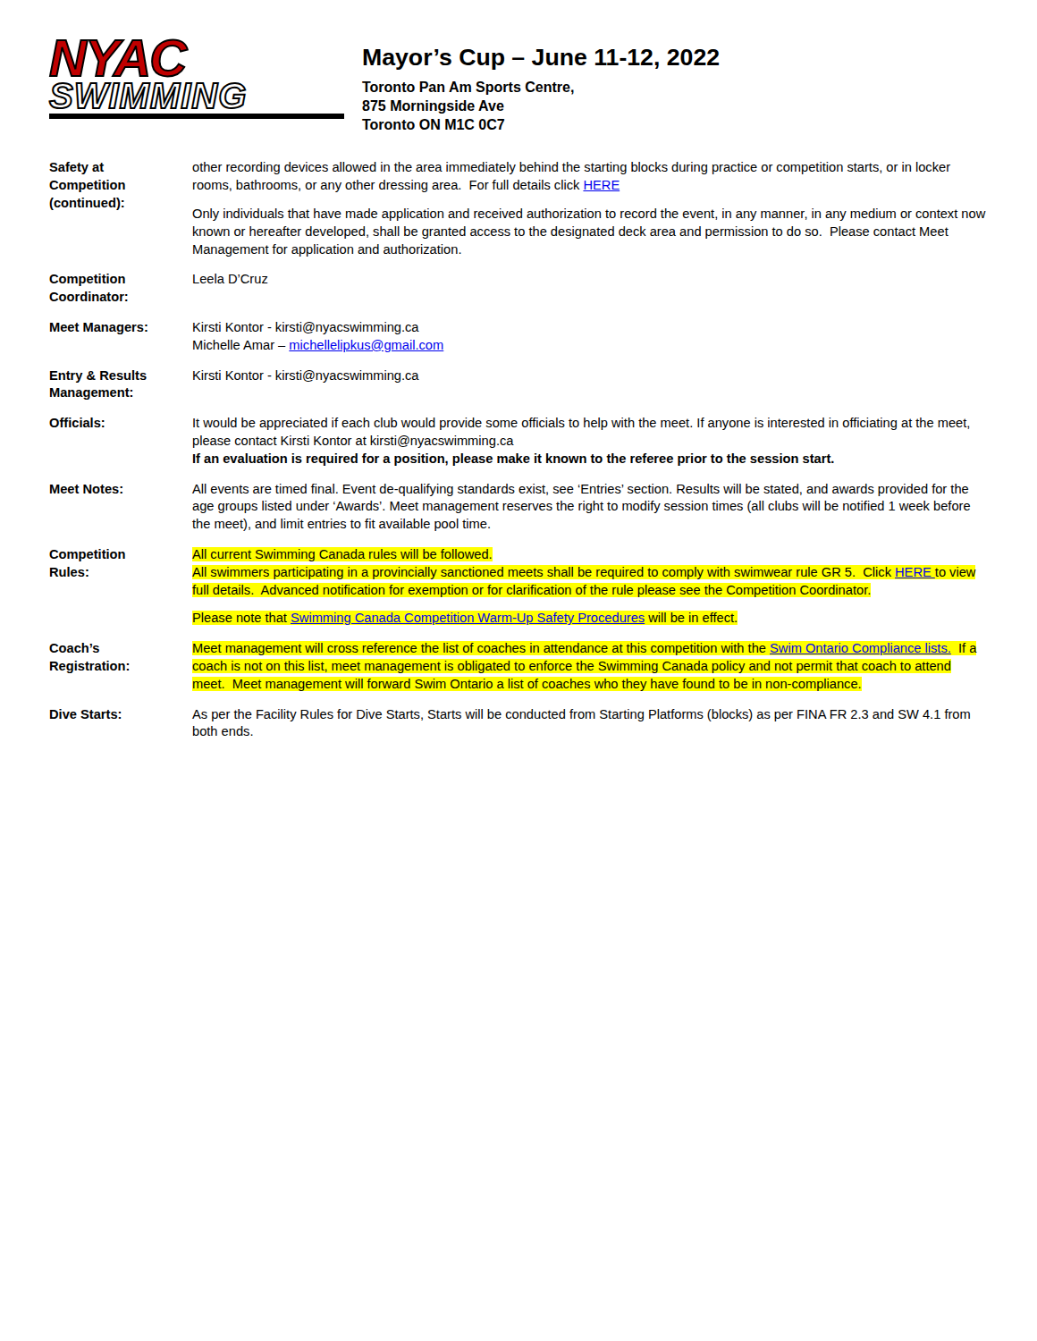NYAC
SWIMMING
Mayor’s Cup – June 11-12, 2022
Toronto Pan Am Sports Centre,
875 Morningside Ave
Toronto ON M1C 0C7
| Safety at Competition (continued): | other recording devices allowed in the area immediately behind the starting blocks during practice or competition starts, or in locker rooms, bathrooms, or any other dressing area. For full details click HERE Only individuals that have made application and received authorization to record the event, in any manner, in any medium or context now known or hereafter developed, shall be granted access to the designated deck area and permission to do so. Please contact Meet Management for application and authorization. |
| Competition Coordinator: | Leela D’Cruz |
| Meet Managers: | Kirsti Kontor - kirsti@nyacswimming.ca Michelle Amar – michellelipkus@gmail.com |
| Entry & Results Management: | Kirsti Kontor - kirsti@nyacswimming.ca |
| Officials: | It would be appreciated if each club would provide some officials to help with the meet. If anyone is interested in officiating at the meet, please contact Kirsti Kontor at kirsti@nyacswimming.ca If an evaluation is required for a position, please make it known to the referee prior to the session start. |
| Meet Notes: | All events are timed final. Event de-qualifying standards exist, see ‘Entries’ section. Results will be stated, and awards provided for the age groups listed under ‘Awards’. Meet management reserves the right to modify session times (all clubs will be notified 1 week before the meet), and limit entries to fit available pool time. |
| Competition Rules: | All current Swimming Canada rules will be followed. All swimmers participating in a provincially sanctioned meets shall be required to comply with swimwear rule GR 5. Click HERE to view full details. Advanced notification for exemption or for clarification of the rule please see the Competition Coordinator. Please note that Swimming Canada Competition Warm-Up Safety Procedures will be in effect. |
| Coach’s Registration: | Meet management will cross reference the list of coaches in attendance at this competition with the Swim Ontario Compliance lists. If a coach is not on this list, meet management is obligated to enforce the Swimming Canada policy and not permit that coach to attend meet. Meet management will forward Swim Ontario a list of coaches who they have found to be in non-compliance. |
| Dive Starts: | As per the Facility Rules for Dive Starts, Starts will be conducted from Starting Platforms (blocks) as per FINA FR 2.3 and SW 4.1 from both ends. |